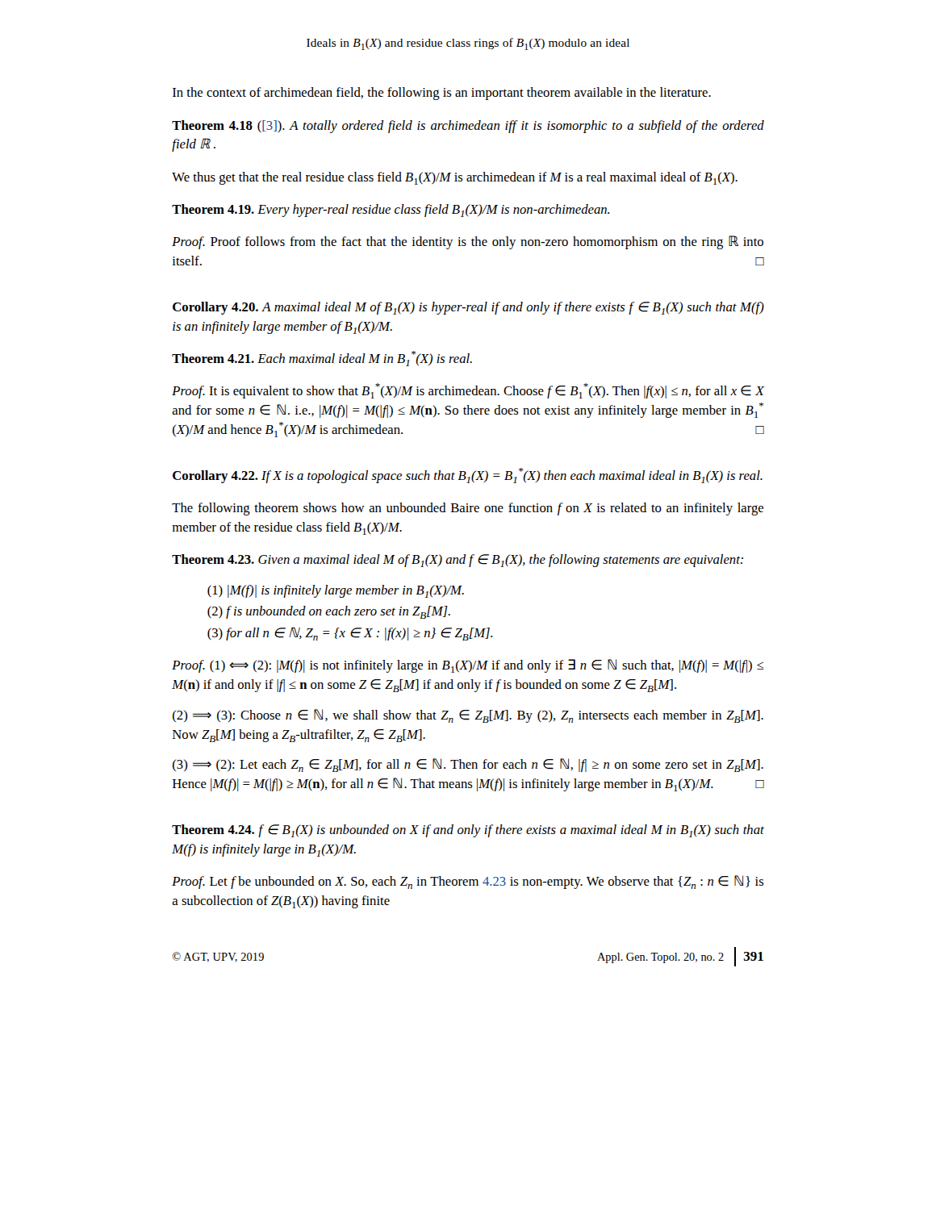Ideals in B1(X) and residue class rings of B1(X) modulo an ideal
In the context of archimedean field, the following is an important theorem available in the literature.
Theorem 4.18 ([3]). A totally ordered field is archimedean iff it is isomorphic to a subfield of the ordered field ℝ .
We thus get that the real residue class field B1(X)/M is archimedean if M is a real maximal ideal of B1(X).
Theorem 4.19. Every hyper-real residue class field B1(X)/M is non-archimedean.
Proof. Proof follows from the fact that the identity is the only non-zero homomorphism on the ring ℝ into itself. □
Corollary 4.20. A maximal ideal M of B1(X) is hyper-real if and only if there exists f ∈ B1(X) such that M(f) is an infinitely large member of B1(X)/M.
Theorem 4.21. Each maximal ideal M in B1*(X) is real.
Proof. It is equivalent to show that B1*(X)/M is archimedean. Choose f ∈ B1*(X). Then |f(x)| ≤ n, for all x ∈ X and for some n ∈ ℕ. i.e., |M(f)| = M(|f|) ≤ M(n). So there does not exist any infinitely large member in B1*(X)/M and hence B1*(X)/M is archimedean. □
Corollary 4.22. If X is a topological space such that B1(X) = B1*(X) then each maximal ideal in B1(X) is real.
The following theorem shows how an unbounded Baire one function f on X is related to an infinitely large member of the residue class field B1(X)/M.
Theorem 4.23. Given a maximal ideal M of B1(X) and f ∈ B1(X), the following statements are equivalent:
(1) |M(f)| is infinitely large member in B1(X)/M.
(2) f is unbounded on each zero set in ZB[M].
(3) for all n ∈ ℕ, Zn = {x ∈ X : |f(x)| ≥ n} ∈ ZB[M].
Proof. (1) ⟺ (2): |M(f)| is not infinitely large in B1(X)/M if and only if ∃ n ∈ ℕ such that, |M(f)| = M(|f|) ≤ M(n) if and only if |f| ≤ n on some Z ∈ ZB[M] if and only if f is bounded on some Z ∈ ZB[M].
(2) ⟹ (3): Choose n ∈ ℕ, we shall show that Zn ∈ ZB[M]. By (2), Zn intersects each member in ZB[M]. Now ZB[M] being a ZB-ultrafilter, Zn ∈ ZB[M].
(3) ⟹ (2): Let each Zn ∈ ZB[M], for all n ∈ ℕ. Then for each n ∈ ℕ, |f| ≥ n on some zero set in ZB[M]. Hence |M(f)| = M(|f|) ≥ M(n), for all n ∈ ℕ. That means |M(f)| is infinitely large member in B1(X)/M. □
Theorem 4.24. f ∈ B1(X) is unbounded on X if and only if there exists a maximal ideal M in B1(X) such that M(f) is infinitely large in B1(X)/M.
Proof. Let f be unbounded on X. So, each Zn in Theorem 4.23 is non-empty. We observe that {Zn : n ∈ ℕ} is a subcollection of Z(B1(X)) having finite
© AGT, UPV, 2019
Appl. Gen. Topol. 20, no. 2 391